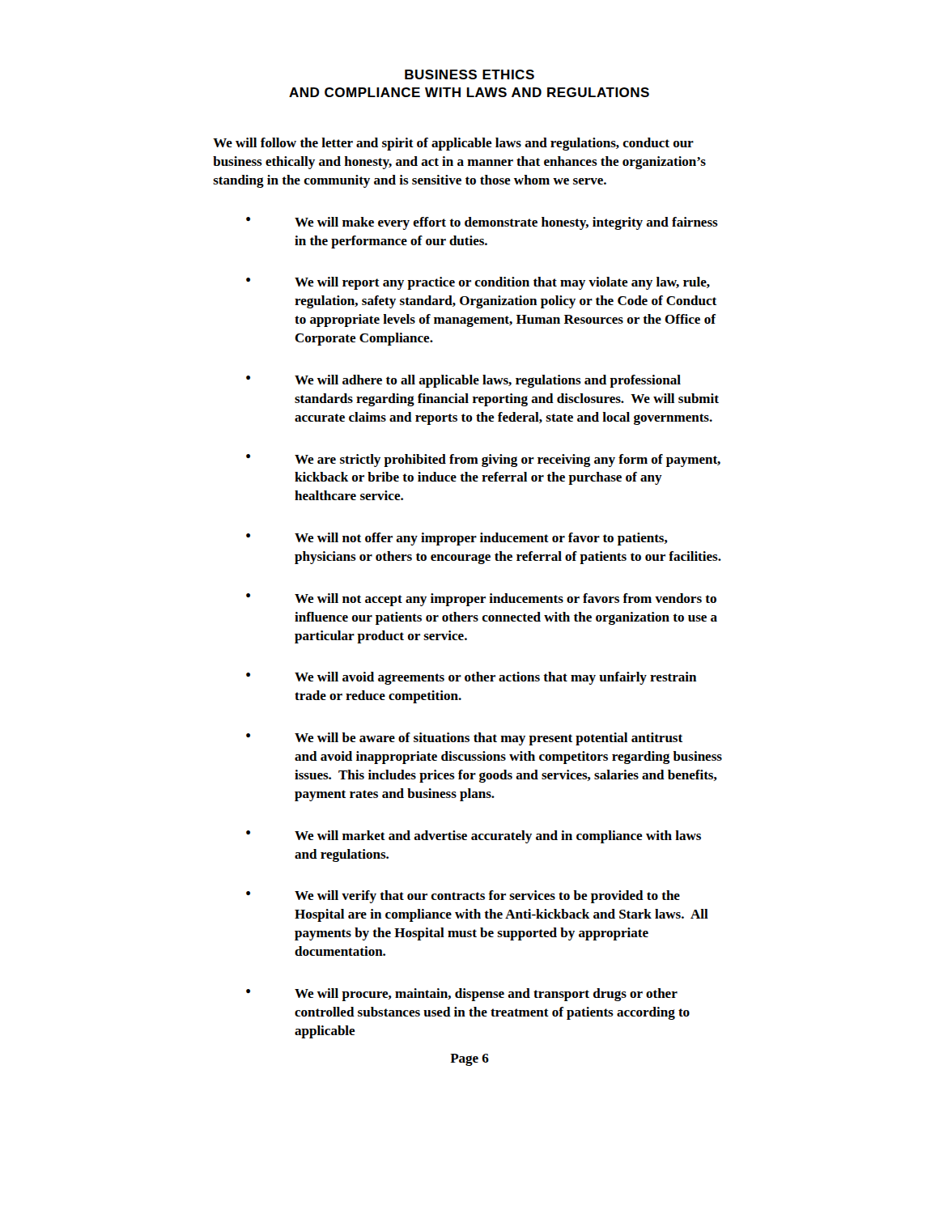BUSINESS ETHICSAND COMPLIANCE WITH LAWS AND REGULATIONS
We will follow the letter and spirit of applicable laws and regulations, conduct our business ethically and honesty, and act in a manner that enhances the organization’s standing in the community and is sensitive to those whom we serve.
We will make every effort to demonstrate honesty, integrity and fairness in the performance of our duties.
We will report any practice or condition that may violate any law, rule, regulation, safety standard, Organization policy or the Code of Conduct to appropriate levels of management, Human Resources or the Office of Corporate Compliance.
We will adhere to all applicable laws, regulations and professional standards regarding financial reporting and disclosures. We will submit accurate claims and reports to the federal, state and local governments.
We are strictly prohibited from giving or receiving any form of payment, kickback or bribe to induce the referral or the purchase of any healthcare service.
We will not offer any improper inducement or favor to patients, physicians or others to encourage the referral of patients to our facilities.
We will not accept any improper inducements or favors from vendors to influence our patients or others connected with the organization to use a particular product or service.
We will avoid agreements or other actions that may unfairly restrain trade or reduce competition.
We will be aware of situations that may present potential antitrust
and avoid inappropriate discussions with competitors regarding business
issues. This includes prices for goods and services, salaries and benefits,
payment rates and business plans.
We will market and advertise accurately and in compliance with laws and regulations.
We will verify that our contracts for services to be provided to the Hospital are in compliance with the Anti-kickback and Stark laws. All payments by the Hospital must be supported by appropriate documentation.
We will procure, maintain, dispense and transport drugs or other controlled substances used in the treatment of patients according to applicable
Page 6